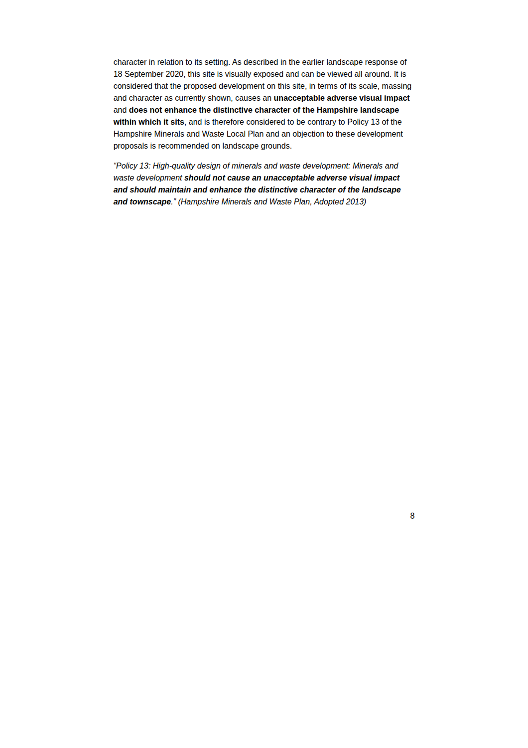character in relation to its setting. As described in the earlier landscape response of 18 September 2020, this site is visually exposed and can be viewed all around. It is considered that the proposed development on this site, in terms of its scale, massing and character as currently shown, causes an unacceptable adverse visual impact and does not enhance the distinctive character of the Hampshire landscape within which it sits, and is therefore considered to be contrary to Policy 13 of the Hampshire Minerals and Waste Local Plan and an objection to these development proposals is recommended on landscape grounds.
“Policy 13: High-quality design of minerals and waste development: Minerals and waste development should not cause an unacceptable adverse visual impact and should maintain and enhance the distinctive character of the landscape and townscape.” (Hampshire Minerals and Waste Plan, Adopted 2013)
8